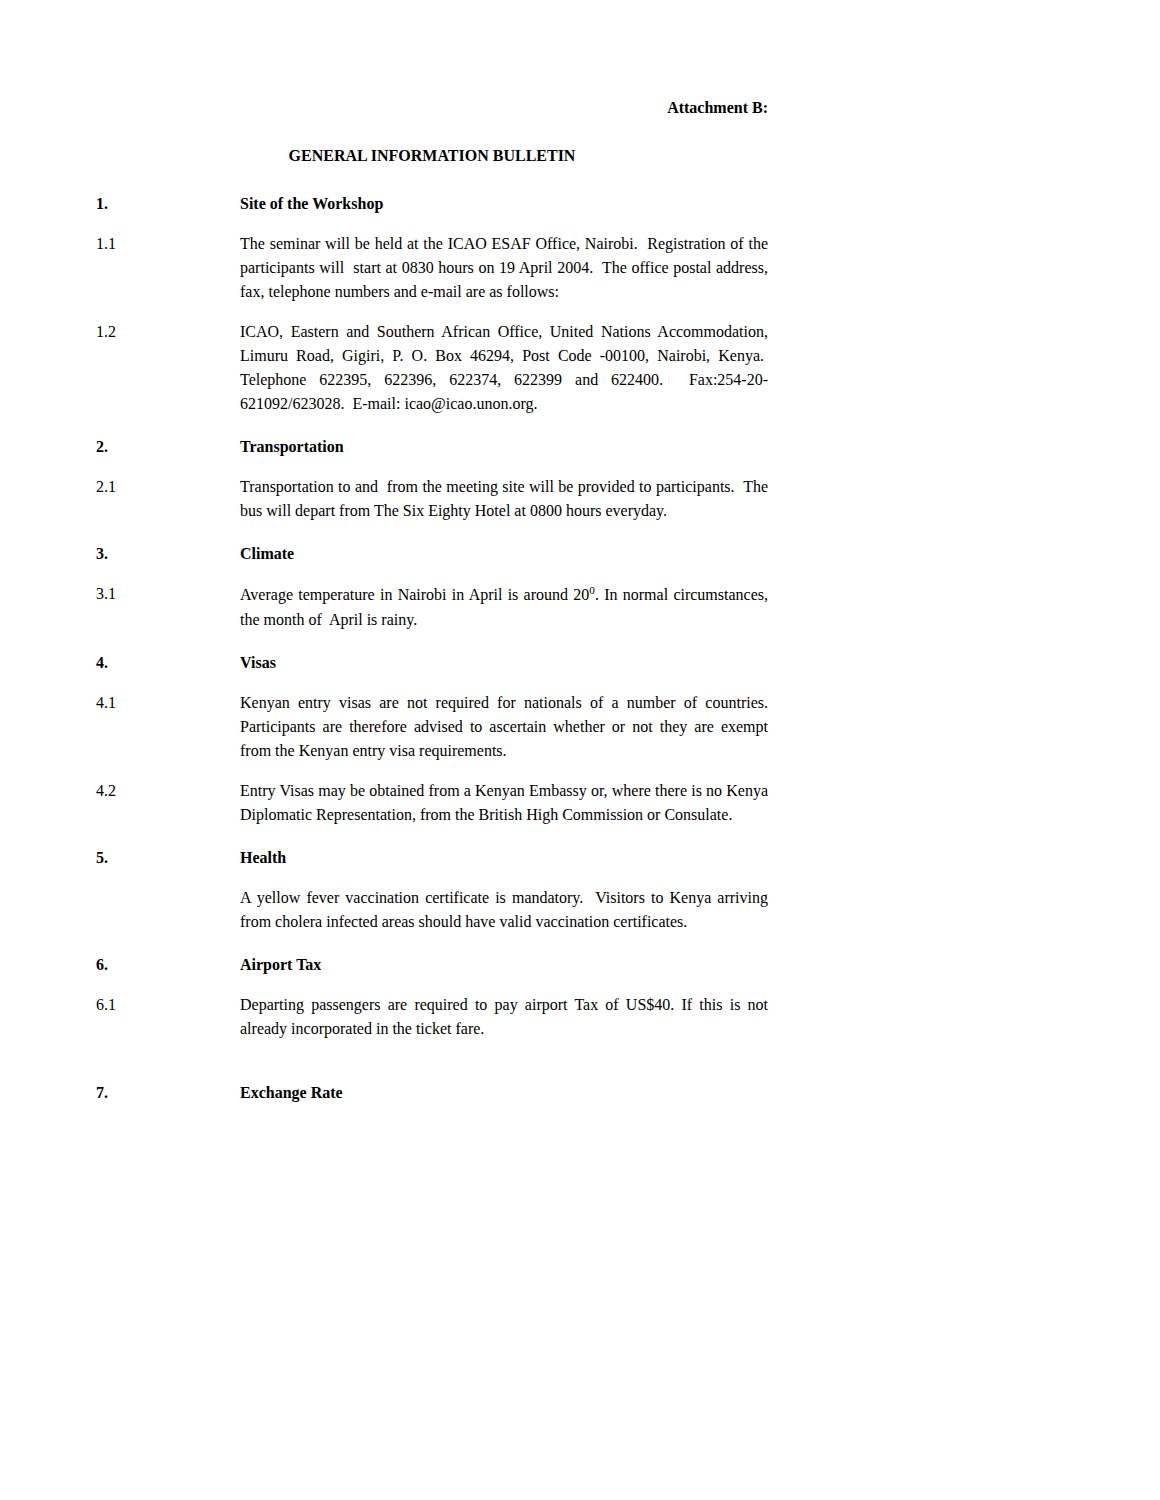Attachment B:
GENERAL INFORMATION BULLETIN
1. Site of the Workshop
1.1 The seminar will be held at the ICAO ESAF Office, Nairobi. Registration of the participants will start at 0830 hours on 19 April 2004. The office postal address, fax, telephone numbers and e-mail are as follows:
1.2 ICAO, Eastern and Southern African Office, United Nations Accommodation, Limuru Road, Gigiri, P. O. Box 46294, Post Code -00100, Nairobi, Kenya. Telephone 622395, 622396, 622374, 622399 and 622400. Fax:254-20-621092/623028. E-mail: icao@icao.unon.org.
2. Transportation
2.1 Transportation to and from the meeting site will be provided to participants. The bus will depart from The Six Eighty Hotel at 0800 hours everyday.
3. Climate
3.1 Average temperature in Nairobi in April is around 200. In normal circumstances, the month of April is rainy.
4. Visas
4.1 Kenyan entry visas are not required for nationals of a number of countries. Participants are therefore advised to ascertain whether or not they are exempt from the Kenyan entry visa requirements.
4.2 Entry Visas may be obtained from a Kenyan Embassy or, where there is no Kenya Diplomatic Representation, from the British High Commission or Consulate.
5. Health
A yellow fever vaccination certificate is mandatory. Visitors to Kenya arriving from cholera infected areas should have valid vaccination certificates.
6. Airport Tax
6.1 Departing passengers are required to pay airport Tax of US$40. If this is not already incorporated in the ticket fare.
7. Exchange Rate